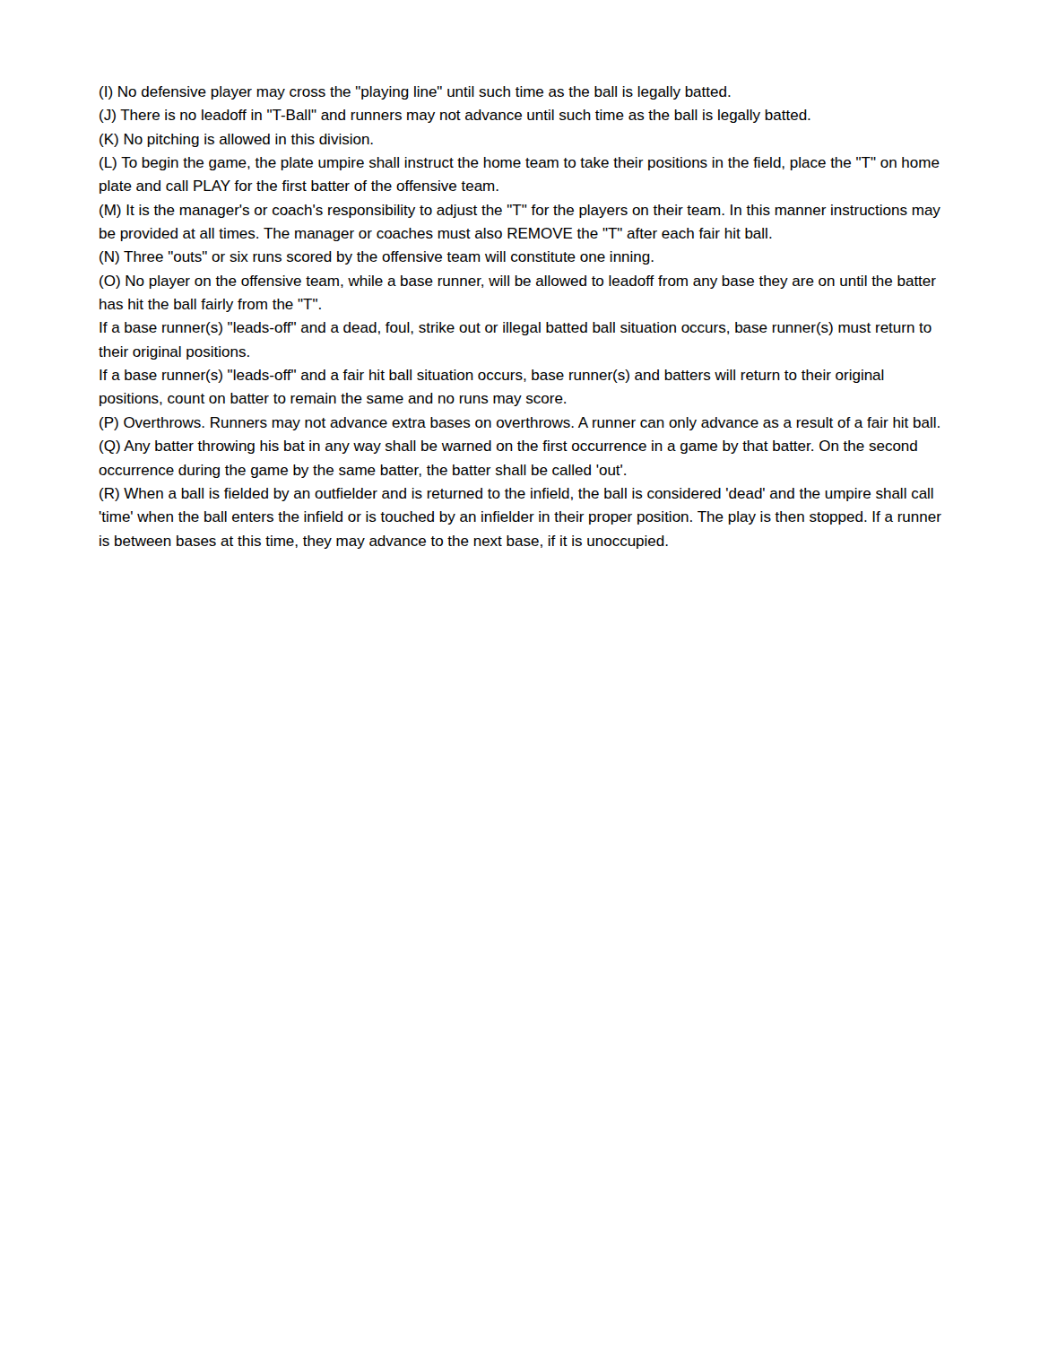(I) No defensive player may cross the "playing line" until such time as the ball is legally batted.
(J) There is no leadoff in "T-Ball" and runners may not advance until such time as the ball is legally batted.
(K) No pitching is allowed in this division.
(L) To begin the game, the plate umpire shall instruct the home team to take their positions in the field, place the "T" on home plate and call PLAY for the first batter of the offensive team.
(M) It is the manager's or coach's responsibility to adjust the "T" for the players on their team. In this manner instructions may be provided at all times. The manager or coaches must also REMOVE the "T" after each fair hit ball.
(N) Three "outs" or six runs scored by the offensive team will constitute one inning.
(O) No player on the offensive team, while a base runner, will be allowed to leadoff from any base they are on until the batter has hit the ball fairly from the "T".
If a base runner(s) "leads-off" and a dead, foul, strike out or illegal batted ball situation occurs, base runner(s) must return to their original positions.
If a base runner(s) "leads-off" and a fair hit ball situation occurs, base runner(s) and batters will return to their original positions, count on batter to remain the same and no runs may score.
(P) Overthrows. Runners may not advance extra bases on overthrows. A runner can only advance as a result of a fair hit ball.
(Q) Any batter throwing his bat in any way shall be warned on the first occurrence in a game by that batter. On the second occurrence during the game by the same batter, the batter shall be called 'out'.
(R) When a ball is fielded by an outfielder and is returned to the infield, the ball is considered 'dead' and the umpire shall call 'time' when the ball enters the infield or is touched by an infielder in their proper position. The play is then stopped. If a runner is between bases at this time, they may advance to the next base, if it is unoccupied.